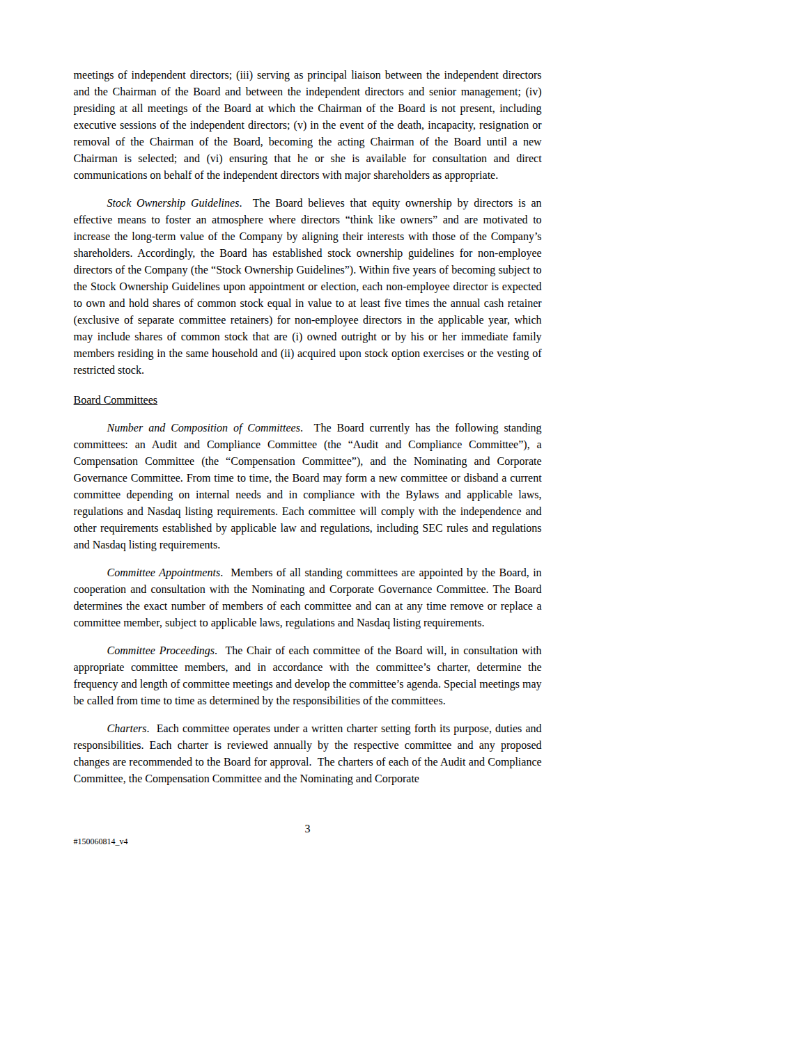meetings of independent directors; (iii) serving as principal liaison between the independent directors and the Chairman of the Board and between the independent directors and senior management; (iv) presiding at all meetings of the Board at which the Chairman of the Board is not present, including executive sessions of the independent directors; (v) in the event of the death, incapacity, resignation or removal of the Chairman of the Board, becoming the acting Chairman of the Board until a new Chairman is selected; and (vi) ensuring that he or she is available for consultation and direct communications on behalf of the independent directors with major shareholders as appropriate.
Stock Ownership Guidelines. The Board believes that equity ownership by directors is an effective means to foster an atmosphere where directors “think like owners” and are motivated to increase the long-term value of the Company by aligning their interests with those of the Company’s shareholders. Accordingly, the Board has established stock ownership guidelines for non-employee directors of the Company (the “Stock Ownership Guidelines”). Within five years of becoming subject to the Stock Ownership Guidelines upon appointment or election, each non-employee director is expected to own and hold shares of common stock equal in value to at least five times the annual cash retainer (exclusive of separate committee retainers) for non-employee directors in the applicable year, which may include shares of common stock that are (i) owned outright or by his or her immediate family members residing in the same household and (ii) acquired upon stock option exercises or the vesting of restricted stock.
Board Committees
Number and Composition of Committees. The Board currently has the following standing committees: an Audit and Compliance Committee (the “Audit and Compliance Committee”), a Compensation Committee (the “Compensation Committee”), and the Nominating and Corporate Governance Committee. From time to time, the Board may form a new committee or disband a current committee depending on internal needs and in compliance with the Bylaws and applicable laws, regulations and Nasdaq listing requirements. Each committee will comply with the independence and other requirements established by applicable law and regulations, including SEC rules and regulations and Nasdaq listing requirements.
Committee Appointments. Members of all standing committees are appointed by the Board, in cooperation and consultation with the Nominating and Corporate Governance Committee. The Board determines the exact number of members of each committee and can at any time remove or replace a committee member, subject to applicable laws, regulations and Nasdaq listing requirements.
Committee Proceedings. The Chair of each committee of the Board will, in consultation with appropriate committee members, and in accordance with the committee’s charter, determine the frequency and length of committee meetings and develop the committee’s agenda. Special meetings may be called from time to time as determined by the responsibilities of the committees.
Charters. Each committee operates under a written charter setting forth its purpose, duties and responsibilities. Each charter is reviewed annually by the respective committee and any proposed changes are recommended to the Board for approval. The charters of each of the Audit and Compliance Committee, the Compensation Committee and the Nominating and Corporate
3
#150060814_v4